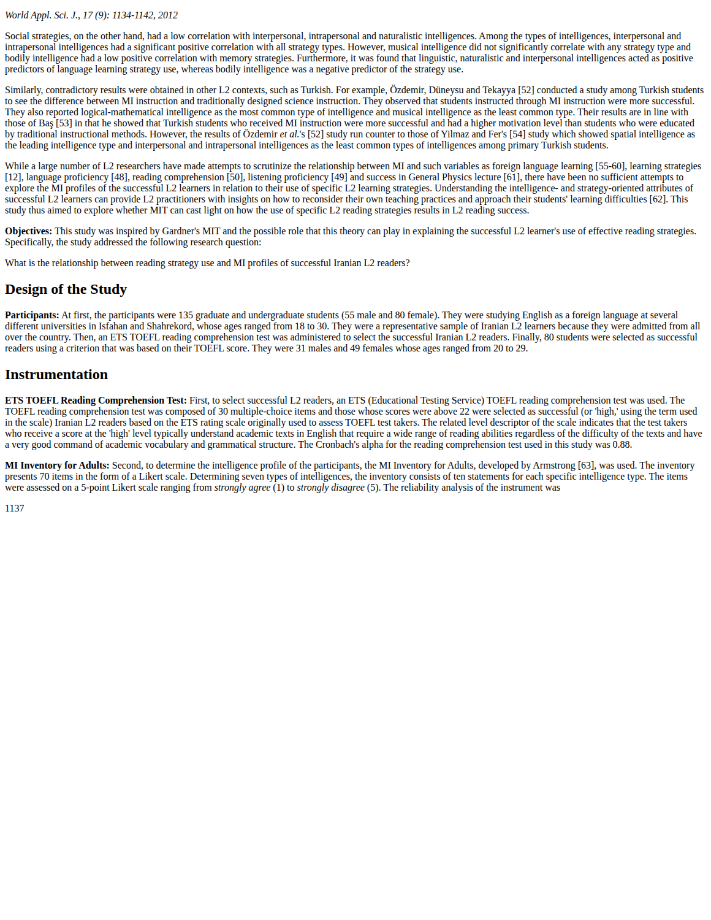World Appl. Sci. J., 17 (9): 1134-1142, 2012
Social strategies, on the other hand, had a low correlation with interpersonal, intrapersonal and naturalistic intelligences. Among the types of intelligences, interpersonal and intrapersonal intelligences had a significant positive correlation with all strategy types. However, musical intelligence did not significantly correlate with any strategy type and bodily intelligence had a low positive correlation with memory strategies. Furthermore, it was found that linguistic, naturalistic and interpersonal intelligences acted as positive predictors of language learning strategy use, whereas bodily intelligence was a negative predictor of the strategy use.
Similarly, contradictory results were obtained in other L2 contexts, such as Turkish. For example, Özdemir, Düneysu and Tekayya [52] conducted a study among Turkish students to see the difference between MI instruction and traditionally designed science instruction. They observed that students instructed through MI instruction were more successful. They also reported logical-mathematical intelligence as the most common type of intelligence and musical intelligence as the least common type. Their results are in line with those of Baş [53] in that he showed that Turkish students who received MI instruction were more successful and had a higher motivation level than students who were educated by traditional instructional methods. However, the results of Özdemir et al.'s [52] study run counter to those of Yilmaz and Fer's [54] study which showed spatial intelligence as the leading intelligence type and interpersonal and intrapersonal intelligences as the least common types of intelligences among primary Turkish students.
While a large number of L2 researchers have made attempts to scrutinize the relationship between MI and such variables as foreign language learning [55-60], learning strategies [12], language proficiency [48], reading comprehension [50], listening proficiency [49] and success in General Physics lecture [61], there have been no sufficient attempts to explore the MI profiles of the successful L2 learners in relation to their use of specific L2 learning strategies. Understanding the intelligence- and strategy-oriented attributes of successful L2 learners can provide L2 practitioners with insights on how to reconsider their own teaching practices and approach their students' learning difficulties [62]. This study thus aimed to explore whether MIT can cast light on how the use of specific L2 reading strategies results in L2 reading success.
Objectives: This study was inspired by Gardner's MIT and the possible role that this theory can play in explaining the successful L2 learner's use of effective reading strategies. Specifically, the study addressed the following research question:
What is the relationship between reading strategy use and MI profiles of successful Iranian L2 readers?
Design of the Study
Participants: At first, the participants were 135 graduate and undergraduate students (55 male and 80 female). They were studying English as a foreign language at several different universities in Isfahan and Shahrekord, whose ages ranged from 18 to 30. They were a representative sample of Iranian L2 learners because they were admitted from all over the country. Then, an ETS TOEFL reading comprehension test was administered to select the successful Iranian L2 readers. Finally, 80 students were selected as successful readers using a criterion that was based on their TOEFL score. They were 31 males and 49 females whose ages ranged from 20 to 29.
Instrumentation
ETS TOEFL Reading Comprehension Test: First, to select successful L2 readers, an ETS (Educational Testing Service) TOEFL reading comprehension test was used. The TOEFL reading comprehension test was composed of 30 multiple-choice items and those whose scores were above 22 were selected as successful (or 'high,' using the term used in the scale) Iranian L2 readers based on the ETS rating scale originally used to assess TOEFL test takers. The related level descriptor of the scale indicates that the test takers who receive a score at the 'high' level typically understand academic texts in English that require a wide range of reading abilities regardless of the difficulty of the texts and have a very good command of academic vocabulary and grammatical structure. The Cronbach's alpha for the reading comprehension test used in this study was 0.88.
MI Inventory for Adults: Second, to determine the intelligence profile of the participants, the MI Inventory for Adults, developed by Armstrong [63], was used. The inventory presents 70 items in the form of a Likert scale. Determining seven types of intelligences, the inventory consists of ten statements for each specific intelligence type. The items were assessed on a 5-point Likert scale ranging from strongly agree (1) to strongly disagree (5). The reliability analysis of the instrument was
1137